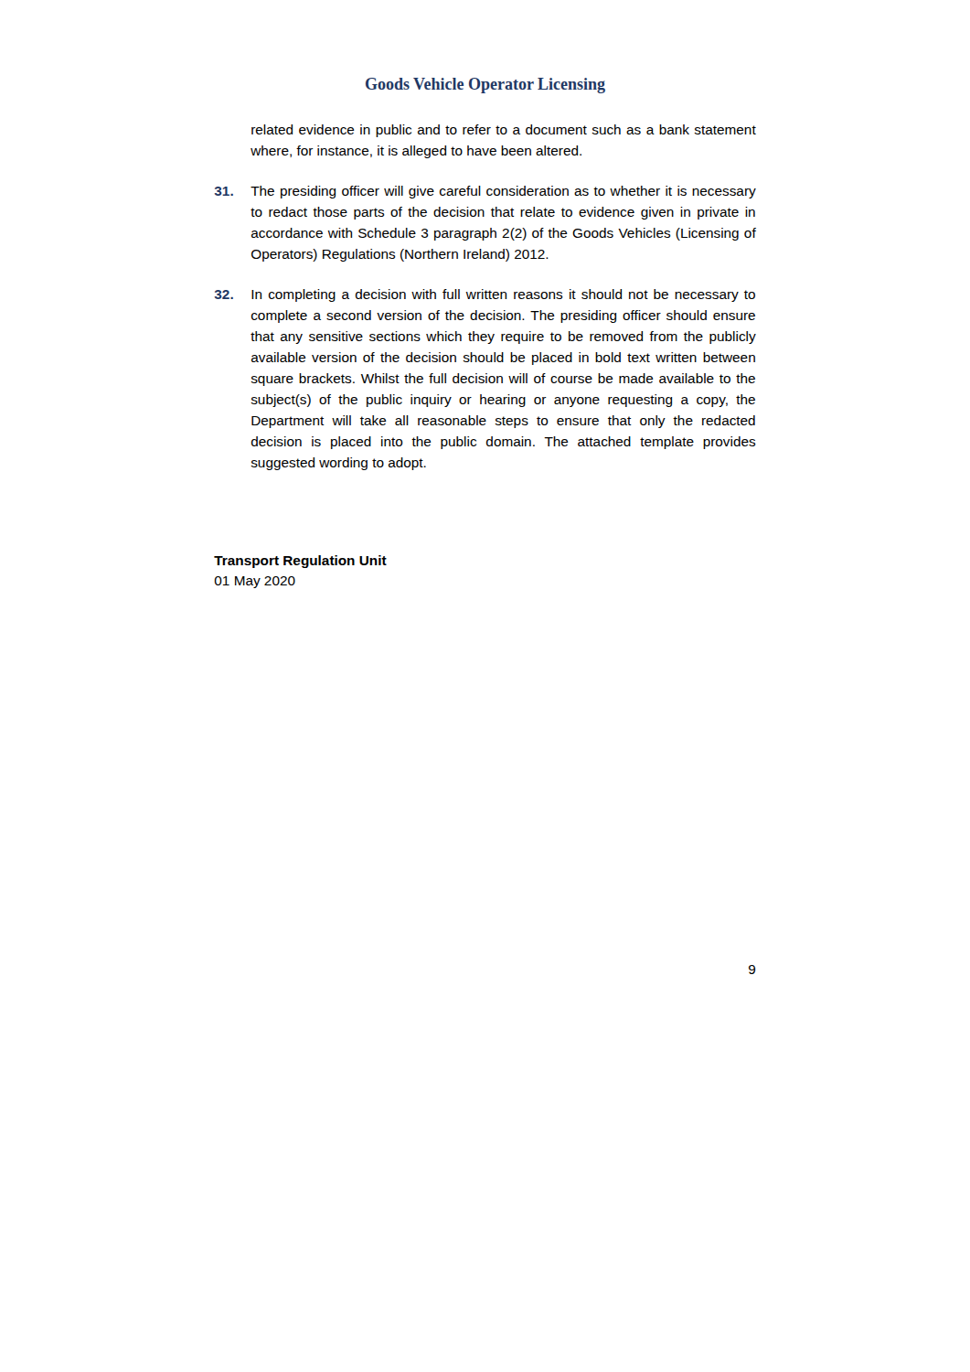Goods Vehicle Operator Licensing
related evidence in public and to refer to a document such as a bank statement where, for instance, it is alleged to have been altered.
31.
The presiding officer will give careful consideration as to whether it is necessary to redact those parts of the decision that relate to evidence given in private in accordance with Schedule 3 paragraph 2(2) of the Goods Vehicles (Licensing of Operators) Regulations (Northern Ireland) 2012.
32.
In completing a decision with full written reasons it should not be necessary to complete a second version of the decision. The presiding officer should ensure that any sensitive sections which they require to be removed from the publicly available version of the decision should be placed in bold text written between square brackets. Whilst the full decision will of course be made available to the subject(s) of the public inquiry or hearing or anyone requesting a copy, the Department will take all reasonable steps to ensure that only the redacted decision is placed into the public domain. The attached template provides suggested wording to adopt.
Transport Regulation Unit
01 May 2020
9